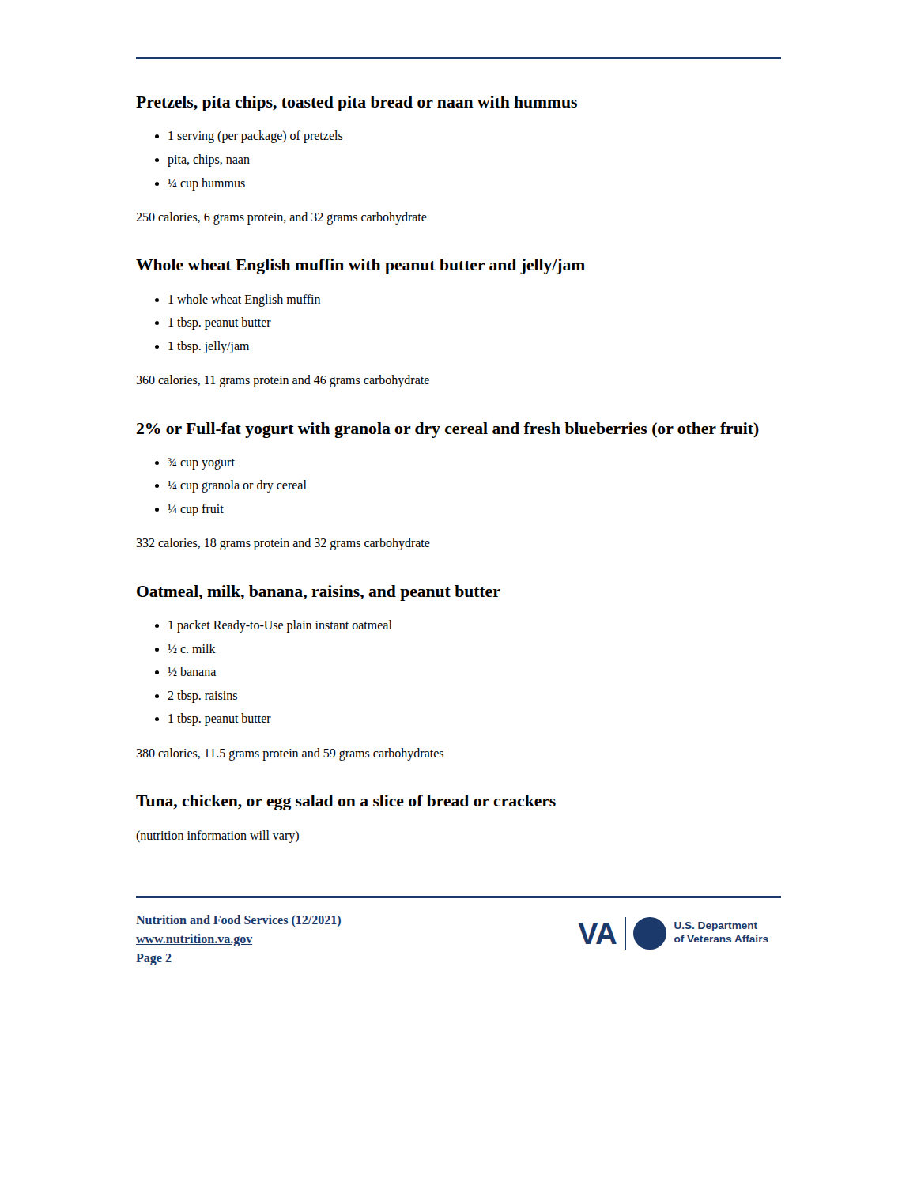Pretzels, pita chips, toasted pita bread or naan with hummus
1 serving (per package) of pretzels
pita, chips, naan
¼ cup hummus
250 calories, 6 grams protein, and 32 grams carbohydrate
Whole wheat English muffin with peanut butter and jelly/jam
1 whole wheat English muffin
1 tbsp. peanut butter
1 tbsp. jelly/jam
360 calories, 11 grams protein and 46 grams carbohydrate
2% or Full-fat yogurt with granola or dry cereal and fresh blueberries (or other fruit)
¾ cup yogurt
¼ cup granola or dry cereal
¼ cup fruit
332 calories, 18 grams protein and 32 grams carbohydrate
Oatmeal, milk, banana, raisins, and peanut butter
1 packet Ready-to-Use plain instant oatmeal
½ c. milk
½ banana
2 tbsp. raisins
1 tbsp. peanut butter
380 calories, 11.5 grams protein and 59 grams carbohydrates
Tuna, chicken, or egg salad on a slice of bread or crackers
(nutrition information will vary)
Nutrition and Food Services (12/2021)
www.nutrition.va.gov
Page 2
VA U.S. Department
of Veterans Affairs